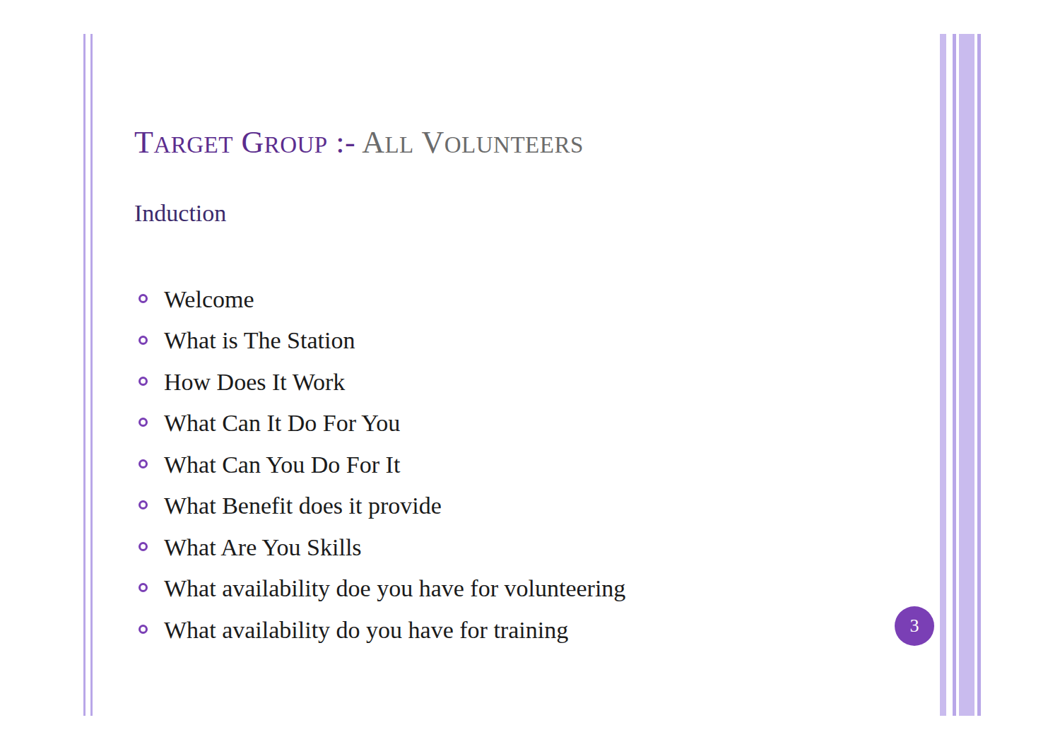Target Group :- All Volunteers
Induction
Welcome
What is The Station
How Does It Work
What Can It Do For You
What Can You Do For It
What Benefit does it provide
What Are You Skills
What availability doe you have for volunteering
What availability do you have for training
3